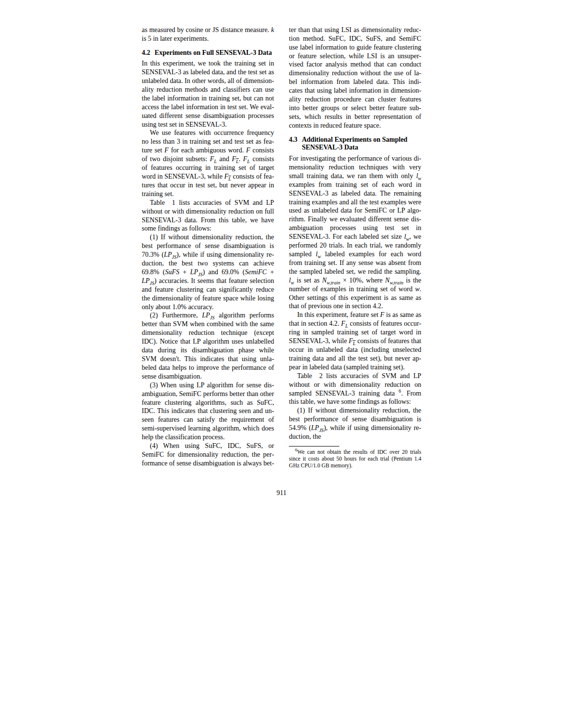as measured by cosine or JS distance measure. k is 5 in later experiments.
4.2 Experiments on Full SENSEVAL-3 Data
In this experiment, we took the training set in SENSEVAL-3 as labeled data, and the test set as unlabeled data. In other words, all of dimensionality reduction methods and classifiers can use the label information in training set, but can not access the label information in test set. We evaluated different sense disambiguation processes using test set in SENSEVAL-3.
We use features with occurrence frequency no less than 3 in training set and test set as feature set F for each ambiguous word. F consists of two disjoint subsets: FL and FL. FL consists of features occurring in training set of target word in SENSEVAL-3, while FL consists of features that occur in test set, but never appear in training set.
Table 1 lists accuracies of SVM and LP without or with dimensionality reduction on full SENSEVAL-3 data. From this table, we have some findings as follows:
(1) If without dimensionality reduction, the best performance of sense disambiguation is 70.3% (LPJS), while if using dimensionality reduction, the best two systems can achieve 69.8% (SuFS + LPJS) and 69.0% (SemiFC + LPJS) accuracies. It seems that feature selection and feature clustering can significantly reduce the dimensionality of feature space while losing only about 1.0% accuracy.
(2) Furthermore, LPJS algorithm performs better than SVM when combined with the same dimensionality reduction technique (except IDC). Notice that LP algorithm uses unlabelled data during its disambiguation phase while SVM doesn't. This indicates that using unlabeled data helps to improve the performance of sense disambiguation.
(3) When using LP algorithm for sense disambiguation, SemiFC performs better than other feature clustering algorithms, such as SuFC, IDC. This indicates that clustering seen and unseen features can satisfy the requirement of semi-supervised learning algorithm, which does help the classification process.
(4) When using SuFC, IDC, SuFS, or SemiFC for dimensionality reduction, the performance of sense disambiguation is always better than that using LSI as dimensionality reduction method. SuFC, IDC, SuFS, and SemiFC use label information to guide feature clustering or feature selection, while LSI is an unsupervised factor analysis method that can conduct dimensionality reduction without the use of label information from labeled data. This indicates that using label information in dimensionality reduction procedure can cluster features into better groups or select better feature subsets, which results in better representation of contexts in reduced feature space.
4.3 Additional Experiments on SampledSENSEVAL-3 Data
For investigating the performance of various dimensionality reduction techniques with very small training data, we ran them with only lw examples from training set of each word in SENSEVAL-3 as labeled data. The remaining training examples and all the test examples were used as unlabeled data for SemiFC or LP algorithm. Finally we evaluated different sense disambiguation processes using test set in SENSEVAL-3. For each labeled set size lw, we performed 20 trials. In each trial, we randomly sampled lw labeled examples for each word from training set. If any sense was absent from the sampled labeled set, we redid the sampling. lw is set as Nw,train × 10%, where Nw,train is the number of examples in training set of word w. Other settings of this experiment is as same as that of previous one in section 4.2.
In this experiment, feature set F is as same as that in section 4.2. FL consists of features occurring in sampled training set of target word in SENSEVAL-3, while FL consists of features that occur in unlabeled data (including unselected training data and all the test set), but never appear in labeled data (sampled training set).
Table 2 lists accuracies of SVM and LP without or with dimensionality reduction on sampled SENSEVAL-3 training data 6. From this table, we have some findings as follows:
(1) If without dimensionality reduction, the best performance of sense disambiguation is 54.9% (LPJS), while if using dimensionality reduction, the
6We can not obtain the results of IDC over 20 trials since it costs about 50 hours for each trial (Pentium 1.4 GHz CPU/1.0 GB memory).
911